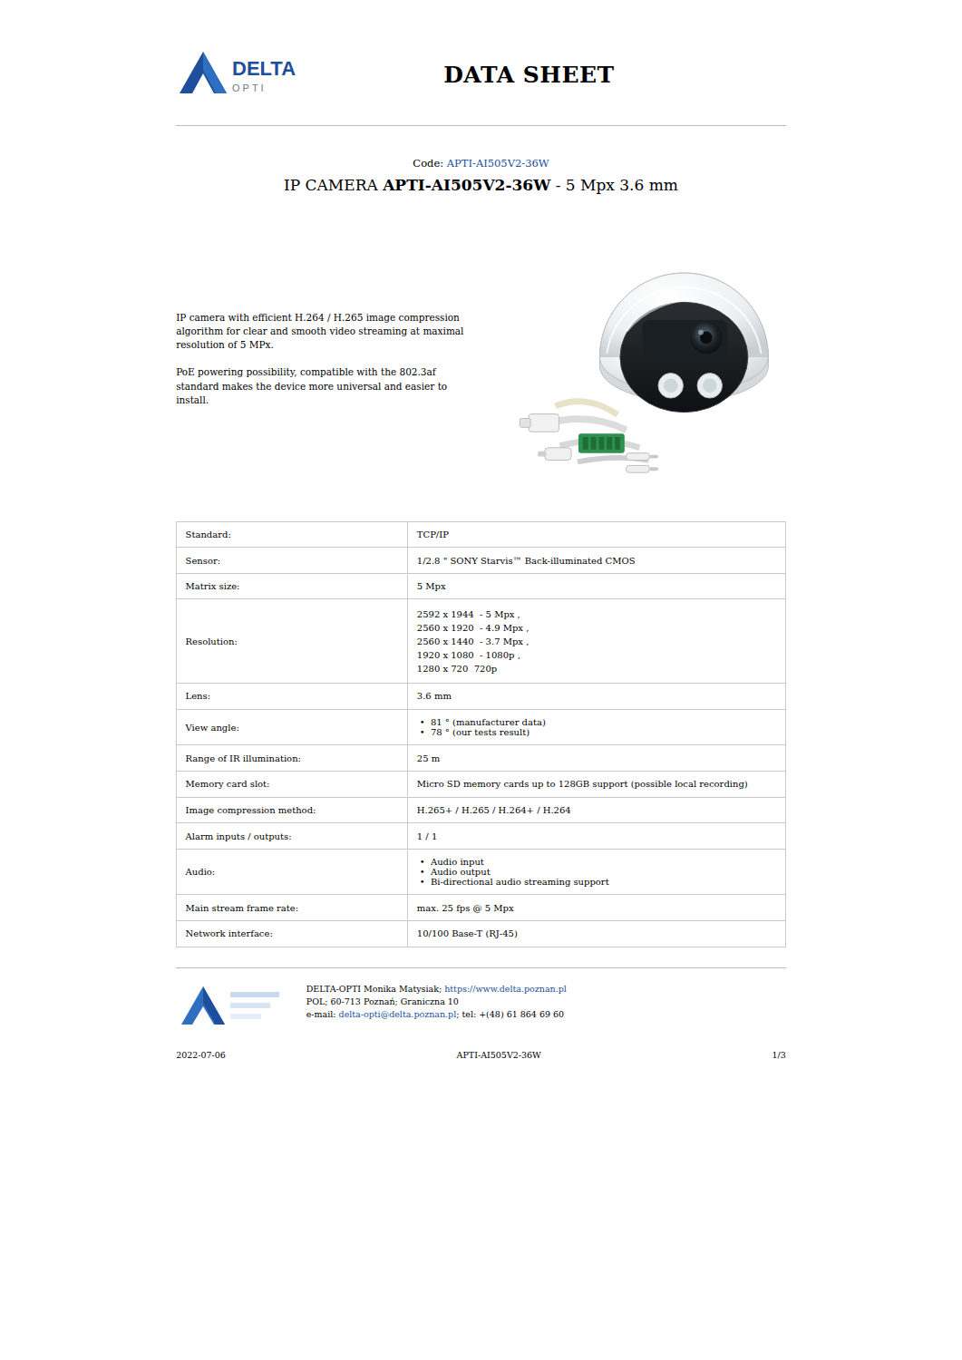DELTA OPTI
DATA SHEET
Code: APTI-AI505V2-36W
IP CAMERA APTI-AI505V2-36W - 5 Mpx 3.6 mm
IP camera with efficient H.264 / H.265 image compression algorithm for clear and smooth video streaming at maximal resolution of 5 MPx.
PoE powering possibility, compatible with the 802.3af standard makes the device more universal and easier to install.
| Standard: | TCP/IP |
| Sensor: | 1/2.8 " SONY Starvis™ Back-illuminated CMOS |
| Matrix size: | 5 Mpx |
| Resolution: | 2592 x 1944 - 5 Mpx , 2560 x 1920 - 4.9 Mpx , 2560 x 1440 - 3.7 Mpx , 1920 x 1080 - 1080p , 1280 x 720 720p |
| Lens: | 3.6 mm |
| View angle: | 81 ° (manufacturer data) 78 ° (our tests result) |
| Range of IR illumination: | 25 m |
| Memory card slot: | Micro SD memory cards up to 128GB support (possible local recording) |
| Image compression method: | H.265+ / H.265 / H.264+ / H.264 |
| Alarm inputs / outputs: | 1 / 1 |
| Audio: | Audio input Audio output Bi-directional audio streaming support |
| Main stream frame rate: | max. 25 fps @ 5 Mpx |
| Network interface: | 10/100 Base-T (RJ-45) |
DELTA-OPTI Monika Matysiak; https://www.delta.poznan.pl
POL; 60-713 Poznań; Graniczna 10
e-mail: delta-opti@delta.poznan.pl; tel: +(48) 61 864 69 60
2022-07-06
APTI-AI505V2-36W
1/3